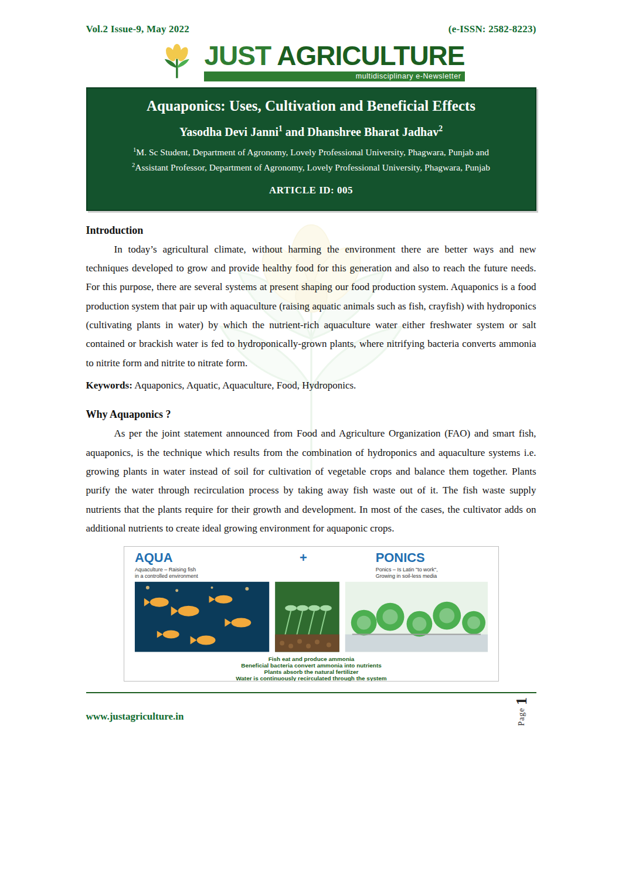Vol.2 Issue-9, May 2022
(e-ISSN: 2582-8223)
JUST AGRICULTURE
multidisciplinary e-Newsletter
Aquaponics: Uses, Cultivation and Beneficial Effects
Yasodha Devi Janni1 and Dhanshree Bharat Jadhav2
1M. Sc Student, Department of Agronomy, Lovely Professional University, Phagwara, Punjab and
2Assistant Professor, Department of Agronomy, Lovely Professional University, Phagwara, Punjab
ARTICLE ID: 005
Introduction
In today’s agricultural climate, without harming the environment there are better ways and new techniques developed to grow and provide healthy food for this generation and also to reach the future needs. For this purpose, there are several systems at present shaping our food production system. Aquaponics is a food production system that pair up with aquaculture (raising aquatic animals such as fish, crayfish) with hydroponics (cultivating plants in water) by which the nutrient-rich aquaculture water either freshwater system or salt contained or brackish water is fed to hydroponically-grown plants, where nitrifying bacteria converts ammonia to nitrite form and nitrite to nitrate form.
Keywords: Aquaponics, Aquatic, Aquaculture, Food, Hydroponics.
Why Aquaponics ?
As per the joint statement announced from Food and Agriculture Organization (FAO) and smart fish, aquaponics, is the technique which results from the combination of hydroponics and aquaculture systems i.e. growing plants in water instead of soil for cultivation of vegetable crops and balance them together. Plants purify the water through recirculation process by taking away fish waste out of it. The fish waste supply nutrients that the plants require for their growth and development. In most of the cases, the cultivator adds on additional nutrients to create ideal growing environment for aquaponic crops.
AQUA + PONICS Aquaculture – Raising fish in a controlled environment Ponics – Is Latin "to work", Growing in soil-less media Fish eat and produce ammonia Beneficial bacteria convert ammonia into nutrients Plants absorb the natural fertilizer Water is continuously recirculated through the system
www.justagriculture.in
Page 1